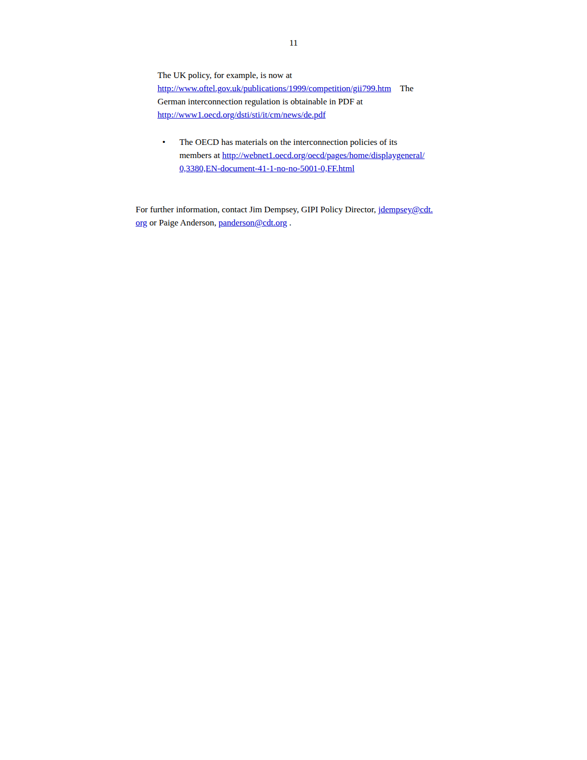11
The UK policy, for example, is now at
http://www.oftel.gov.uk/publications/1999/competition/gii799.htm The German interconnection regulation is obtainable in PDF at
http://www1.oecd.org/dsti/sti/it/cm/news/de.pdf
The OECD has materials on the interconnection policies of its members at http://webnet1.oecd.org/oecd/pages/home/displaygeneral/0,3380,EN-document-41-1-no-no-5001-0,FF.html
For further information, contact Jim Dempsey, GIPI Policy Director, jdempsey@cdt.org or Paige Anderson, panderson@cdt.org .